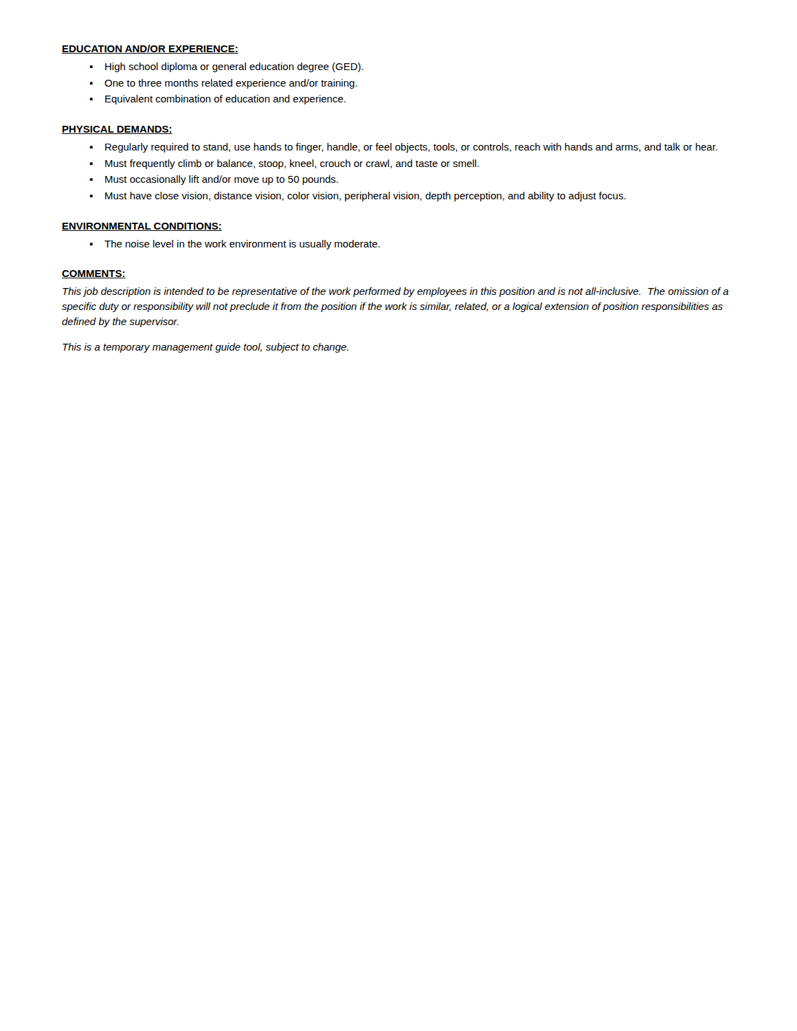EDUCATION AND/OR EXPERIENCE:
High school diploma or general education degree (GED).
One to three months related experience and/or training.
Equivalent combination of education and experience.
PHYSICAL DEMANDS:
Regularly required to stand, use hands to finger, handle, or feel objects, tools, or controls, reach with hands and arms, and talk or hear.
Must frequently climb or balance, stoop, kneel, crouch or crawl, and taste or smell.
Must occasionally lift and/or move up to 50 pounds.
Must have close vision, distance vision, color vision, peripheral vision, depth perception, and ability to adjust focus.
ENVIRONMENTAL CONDITIONS:
The noise level in the work environment is usually moderate.
COMMENTS:
This job description is intended to be representative of the work performed by employees in this position and is not all-inclusive. The omission of a specific duty or responsibility will not preclude it from the position if the work is similar, related, or a logical extension of position responsibilities as defined by the supervisor.
This is a temporary management guide tool, subject to change.